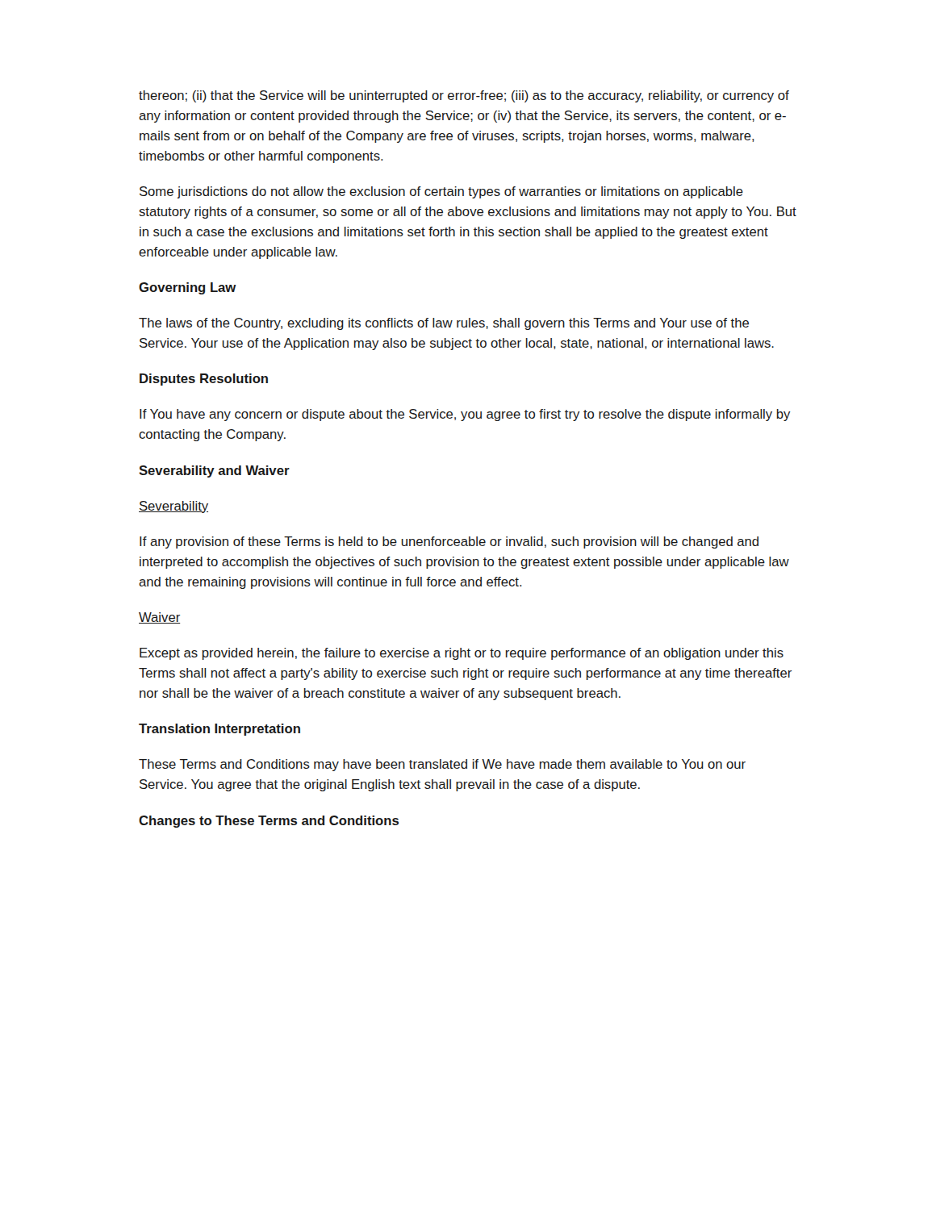thereon; (ii) that the Service will be uninterrupted or error-free; (iii) as to the accuracy, reliability, or currency of any information or content provided through the Service; or (iv) that the Service, its servers, the content, or e-mails sent from or on behalf of the Company are free of viruses, scripts, trojan horses, worms, malware, timebombs or other harmful components.
Some jurisdictions do not allow the exclusion of certain types of warranties or limitations on applicable statutory rights of a consumer, so some or all of the above exclusions and limitations may not apply to You. But in such a case the exclusions and limitations set forth in this section shall be applied to the greatest extent enforceable under applicable law.
Governing Law
The laws of the Country, excluding its conflicts of law rules, shall govern this Terms and Your use of the Service. Your use of the Application may also be subject to other local, state, national, or international laws.
Disputes Resolution
If You have any concern or dispute about the Service, you agree to first try to resolve the dispute informally by contacting the Company.
Severability and Waiver
Severability
If any provision of these Terms is held to be unenforceable or invalid, such provision will be changed and interpreted to accomplish the objectives of such provision to the greatest extent possible under applicable law and the remaining provisions will continue in full force and effect.
Waiver
Except as provided herein, the failure to exercise a right or to require performance of an obligation under this Terms shall not affect a party's ability to exercise such right or require such performance at any time thereafter nor shall be the waiver of a breach constitute a waiver of any subsequent breach.
Translation Interpretation
These Terms and Conditions may have been translated if We have made them available to You on our Service. You agree that the original English text shall prevail in the case of a dispute.
Changes to These Terms and Conditions